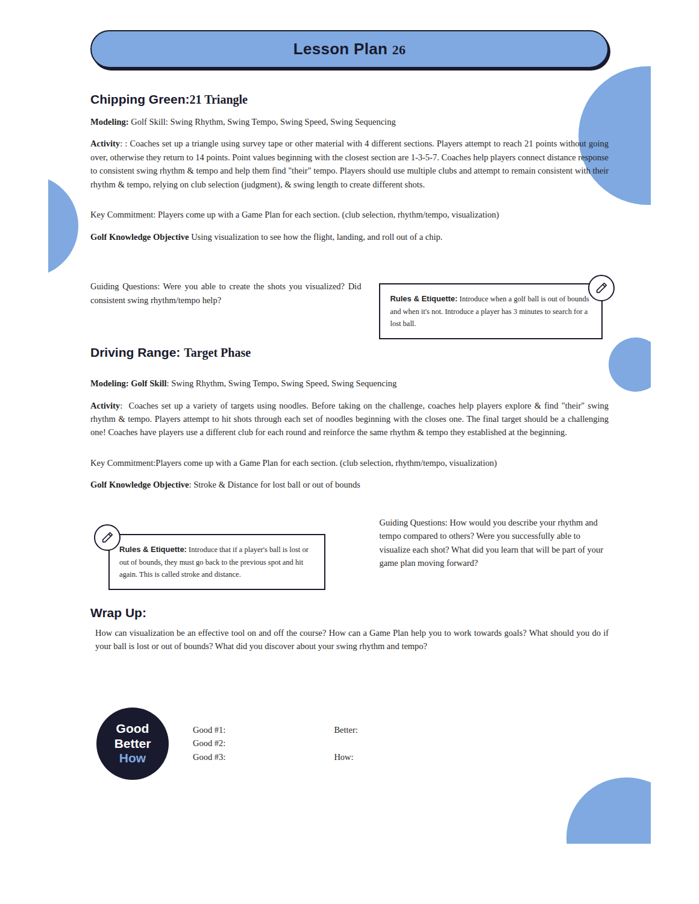Lesson Plan 26
Chipping Green:21 Triangle
Modeling: Golf Skill: Swing Rhythm, Swing Tempo, Swing Speed, Swing Sequencing
Activity: : Coaches set up a triangle using survey tape or other material with 4 different sections. Players attempt to reach 21 points without going over, otherwise they return to 14 points. Point values beginning with the closest section are 1-3-5-7. Coaches help players connect distance response to consistent swing rhythm & tempo and help them find "their" tempo. Players should use multiple clubs and attempt to remain consistent with their rhythm & tempo, relying on club selection (judgment), & swing length to create different shots.
Key Commitment: Players come up with a Game Plan for each section. (club selection, rhythm/tempo, visualization)
Golf Knowledge Objective Using visualization to see how the flight, landing, and roll out of a chip.
Guiding Questions: Were you able to create the shots you visualized? Did consistent swing rhythm/tempo help?
Rules & Etiquette: Introduce when a golf ball is out of bounds and when it's not. Introduce a player has 3 minutes to search for a lost ball.
Driving Range: Target Phase
Modeling: Golf Skill: Swing Rhythm, Swing Tempo, Swing Speed, Swing Sequencing
Activity: Coaches set up a variety of targets using noodles. Before taking on the challenge, coaches help players explore & find "their" swing rhythm & tempo. Players attempt to hit shots through each set of noodles beginning with the closes one. The final target should be a challenging one! Coaches have players use a different club for each round and reinforce the same rhythm & tempo they established at the beginning.
Key Commitment:Players come up with a Game Plan for each section. (club selection, rhythm/tempo, visualization)
Golf Knowledge Objective: Stroke & Distance for lost ball or out of bounds
Rules & Etiquette: Introduce that if a player's ball is lost or out of bounds, they must go back to the previous spot and hit again. This is called stroke and distance.
Guiding Questions: How would you describe your rhythm and tempo compared to others? Were you successfully able to visualize each shot? What did you learn that will be part of your game plan moving forward?
Wrap Up:
How can visualization be an effective tool on and off the course? How can a Game Plan help you to work towards goals? What should you do if your ball is lost or out of bounds? What did you discover about your swing rhythm and tempo?
Good Better How
Good #1:
Good #2:
Good #3:
Better:
How: